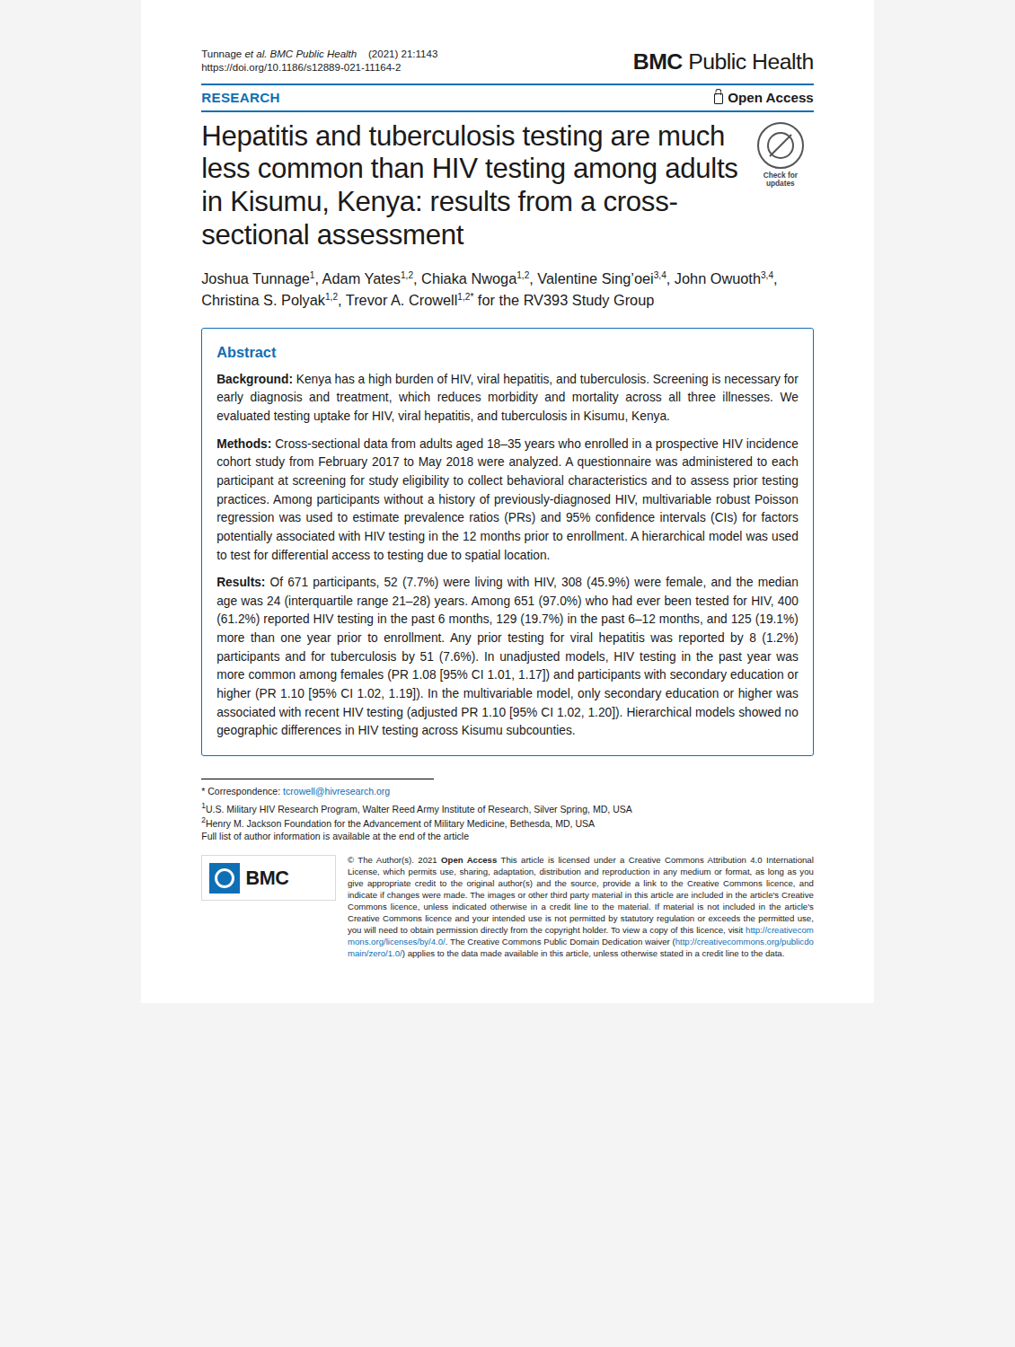Tunnage et al. BMC Public Health (2021) 21:1143
https://doi.org/10.1186/s12889-021-11164-2
BMC Public Health
RESEARCH
Open Access
Hepatitis and tuberculosis testing are much less common than HIV testing among adults in Kisumu, Kenya: results from a cross-sectional assessment
Check for
updates
Joshua Tunnage1, Adam Yates1,2, Chiaka Nwoga1,2, Valentine Sing’oei3,4, John Owuoth3,4, Christina S. Polyak1,2, Trevor A. Crowell1,2* for the RV393 Study Group
Abstract
Background: Kenya has a high burden of HIV, viral hepatitis, and tuberculosis. Screening is necessary for early diagnosis and treatment, which reduces morbidity and mortality across all three illnesses. We evaluated testing uptake for HIV, viral hepatitis, and tuberculosis in Kisumu, Kenya.
Methods: Cross-sectional data from adults aged 18–35 years who enrolled in a prospective HIV incidence cohort study from February 2017 to May 2018 were analyzed. A questionnaire was administered to each participant at screening for study eligibility to collect behavioral characteristics and to assess prior testing practices. Among participants without a history of previously-diagnosed HIV, multivariable robust Poisson regression was used to estimate prevalence ratios (PRs) and 95% confidence intervals (CIs) for factors potentially associated with HIV testing in the 12 months prior to enrollment. A hierarchical model was used to test for differential access to testing due to spatial location.
Results: Of 671 participants, 52 (7.7%) were living with HIV, 308 (45.9%) were female, and the median age was 24 (interquartile range 21–28) years. Among 651 (97.0%) who had ever been tested for HIV, 400 (61.2%) reported HIV testing in the past 6 months, 129 (19.7%) in the past 6–12 months, and 125 (19.1%) more than one year prior to enrollment. Any prior testing for viral hepatitis was reported by 8 (1.2%) participants and for tuberculosis by 51 (7.6%). In unadjusted models, HIV testing in the past year was more common among females (PR 1.08 [95% CI 1.01, 1.17]) and participants with secondary education or higher (PR 1.10 [95% CI 1.02, 1.19]). In the multivariable model, only secondary education or higher was associated with recent HIV testing (adjusted PR 1.10 [95% CI 1.02, 1.20]). Hierarchical models showed no geographic differences in HIV testing across Kisumu subcounties.
* Correspondence: tcrowell@hivresearch.org
1U.S. Military HIV Research Program, Walter Reed Army Institute of Research, Silver Spring, MD, USA
2Henry M. Jackson Foundation for the Advancement of Military Medicine, Bethesda, MD, USA
Full list of author information is available at the end of the article
BMC
© The Author(s). 2021 Open Access This article is licensed under a Creative Commons Attribution 4.0 International License, which permits use, sharing, adaptation, distribution and reproduction in any medium or format, as long as you give appropriate credit to the original author(s) and the source, provide a link to the Creative Commons licence, and indicate if changes were made. The images or other third party material in this article are included in the article's Creative Commons licence, unless indicated otherwise in a credit line to the material. If material is not included in the article's Creative Commons licence and your intended use is not permitted by statutory regulation or exceeds the permitted use, you will need to obtain permission directly from the copyright holder. To view a copy of this licence, visit http://creativecommons.org/licenses/by/4.0/. The Creative Commons Public Domain Dedication waiver (http://creativecommons.org/publicdomain/zero/1.0/) applies to the data made available in this article, unless otherwise stated in a credit line to the data.